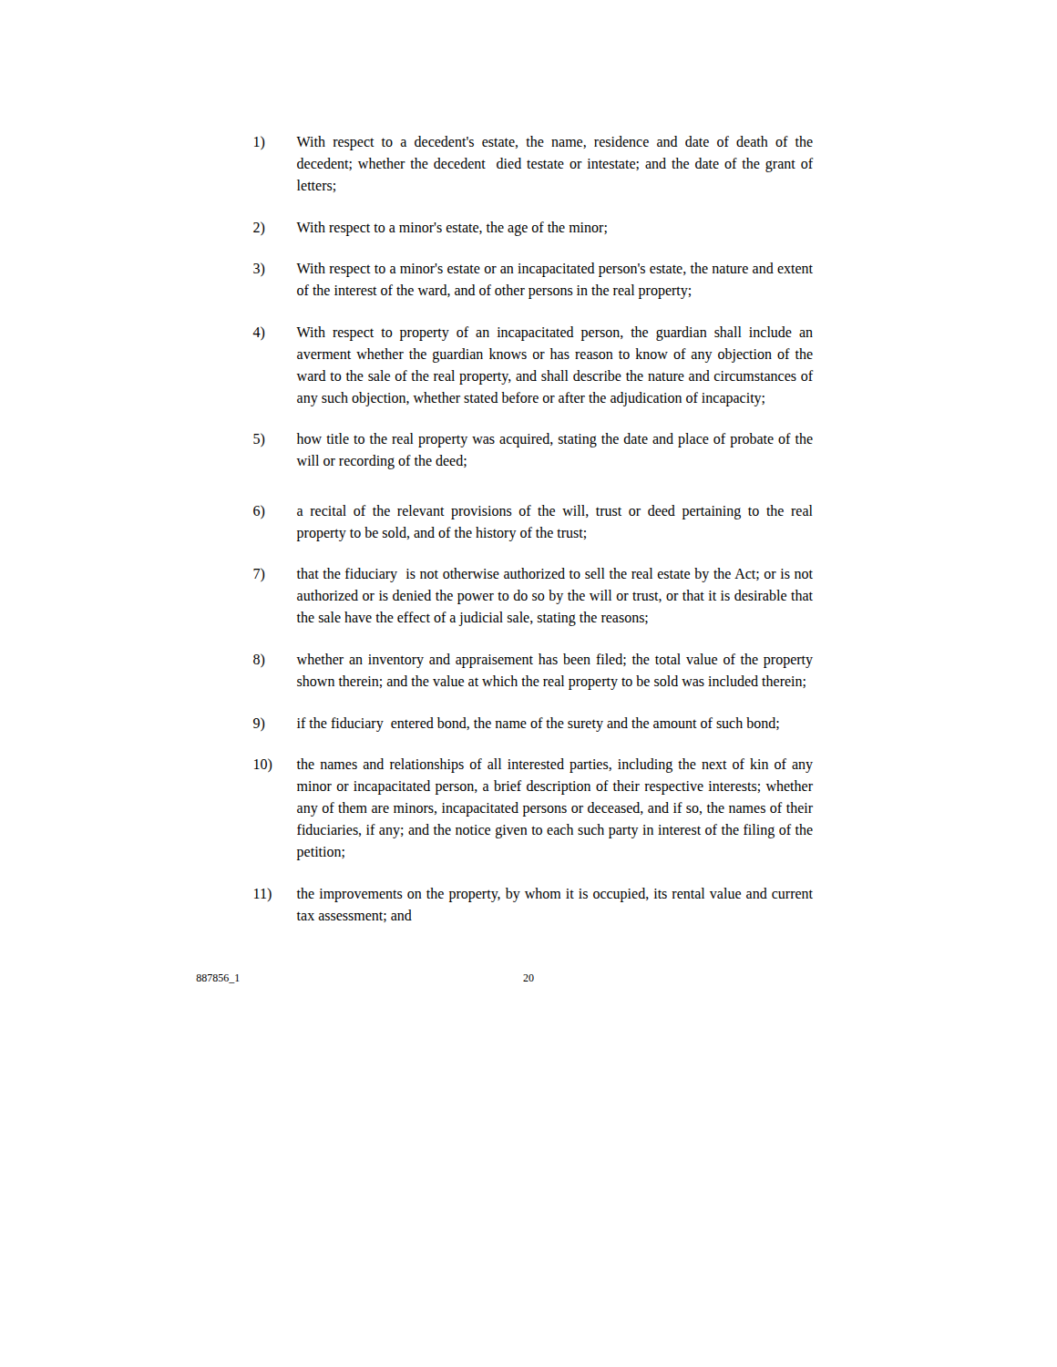1) With respect to a decedent's estate, the name, residence and date of death of the decedent; whether the decedent died testate or intestate; and the date of the grant of letters;
2) With respect to a minor's estate, the age of the minor;
3) With respect to a minor's estate or an incapacitated person's estate, the nature and extent of the interest of the ward, and of other persons in the real property;
4) With respect to property of an incapacitated person, the guardian shall include an averment whether the guardian knows or has reason to know of any objection of the ward to the sale of the real property, and shall describe the nature and circumstances of any such objection, whether stated before or after the adjudication of incapacity;
5) how title to the real property was acquired, stating the date and place of probate of the will or recording of the deed;
6) a recital of the relevant provisions of the will, trust or deed pertaining to the real property to be sold, and of the history of the trust;
7) that the fiduciary is not otherwise authorized to sell the real estate by the Act; or is not authorized or is denied the power to do so by the will or trust, or that it is desirable that the sale have the effect of a judicial sale, stating the reasons;
8) whether an inventory and appraisement has been filed; the total value of the property shown therein; and the value at which the real property to be sold was included therein;
9) if the fiduciary entered bond, the name of the surety and the amount of such bond;
10) the names and relationships of all interested parties, including the next of kin of any minor or incapacitated person, a brief description of their respective interests; whether any of them are minors, incapacitated persons or deceased, and if so, the names of their fiduciaries, if any; and the notice given to each such party in interest of the filing of the petition;
11) the improvements on the property, by whom it is occupied, its rental value and current tax assessment; and
887856_1
20